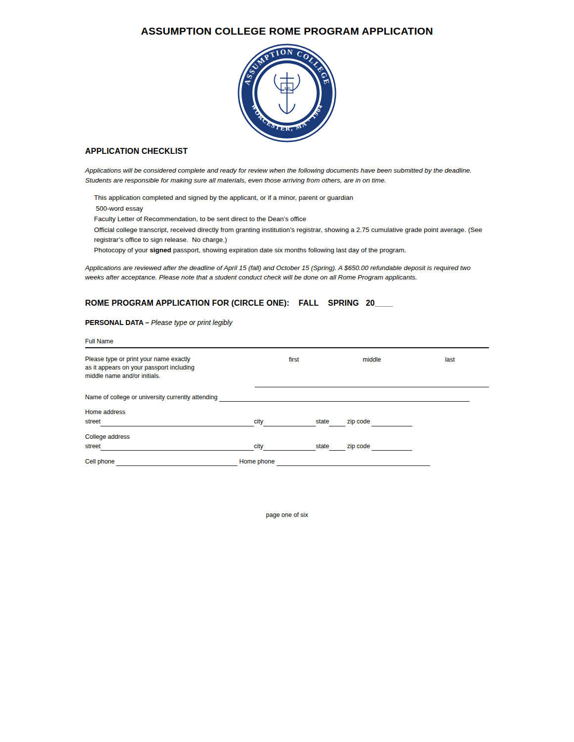ASSUMPTION COLLEGE ROME PROGRAM APPLICATION
ASSUMPTION COLLEGE WORCESTER, MA · 1904 AB
APPLICATION CHECKLIST
Applications will be considered complete and ready for review when the following documents have been submitted by the deadline. Students are responsible for making sure all materials, even those arriving from others, are in on time.
This application completed and signed by the applicant, or if a minor, parent or guardian
500-word essay
Faculty Letter of Recommendation, to be sent direct to the Dean’s office
Official college transcript, received directly from granting institution’s registrar, showing a 2.75 cumulative grade point average. (See registrar’s office to sign release. No charge.)
Photocopy of your signed passport, showing expiration date six months following last day of the program.
Applications are reviewed after the deadline of April 15 (fall) and October 15 (Spring). A $650.00 refundable deposit is required two weeks after acceptance. Please note that a student conduct check will be done on all Rome Program applicants.
ROME PROGRAM APPLICATION FOR (CIRCLE ONE): FALL SPRING 20____
PERSONAL DATA – Please type or print legibly
Full Name
| Please type or print your name exactly as it appears on your passport including middle name and/or initials. | first | middle | last |
Name of college or university currently attending
Home address
street city state zip code
College address
street city state zip code
Cell phone Home phone
page one of six